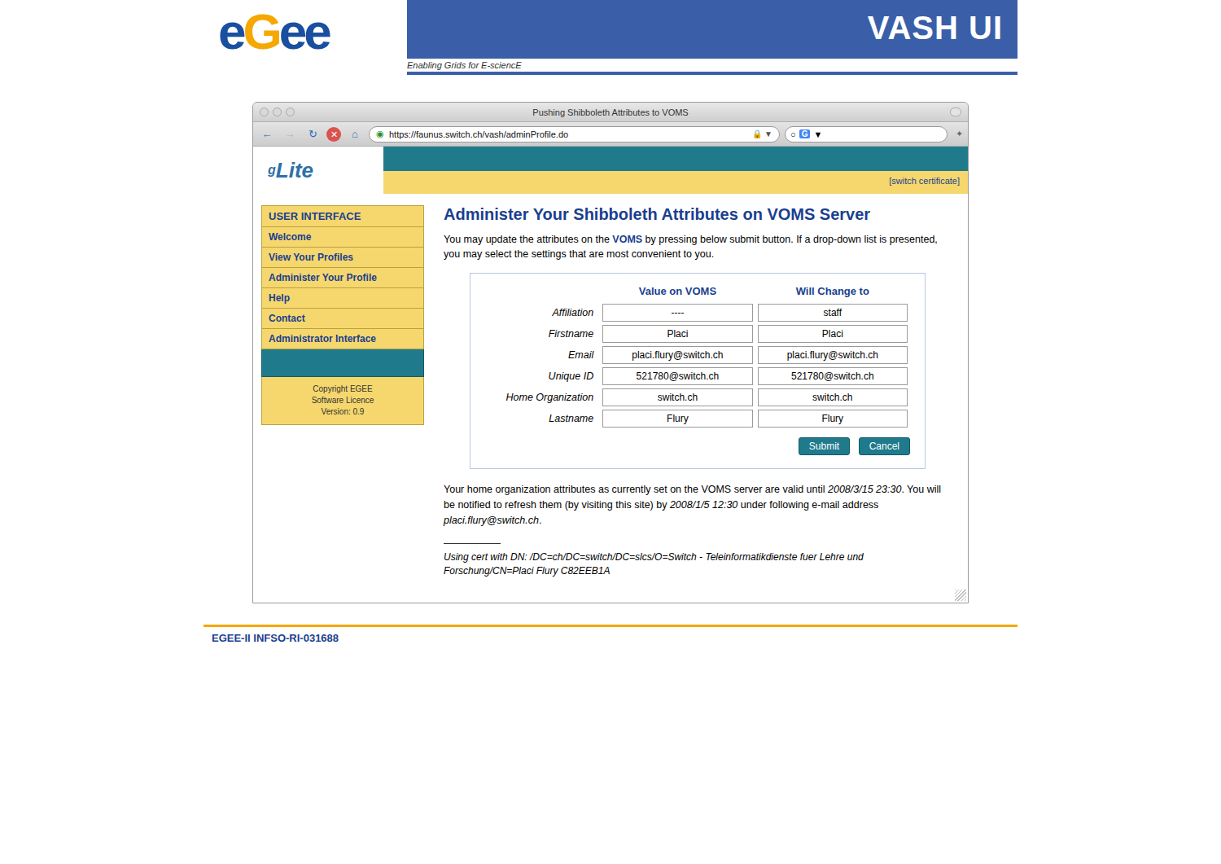VASH UI
eGee
Enabling Grids for E-sciencE
Pushing Shibboleth Attributes to VOMS
← → ↻ ✕ ⌂
◉ https://faunus.switch.ch/vash/adminProfile.do 🔒 ▼
○ G ▼
✦
g Lite
[switch certificate]
USER INTERFACE
Welcome
View Your Profiles
Administer Your Profile
Help
Contact
Administrator Interface
Copyright EGEE
Software Licence
Version: 0.9
Administer Your Shibboleth Attributes on VOMS Server
You may update the attributes on the VOMS by pressing below submit button. If a drop-down list is presented, you may select the settings that are most convenient to you.
| | Value on VOMS | Will Change to |
| --- | --- | --- |
| Affiliation | ---- | staff |
| Firstname | Placi | Placi |
| Email | placi.flury@switch.ch | placi.flury@switch.ch |
| Unique ID | 521780@switch.ch | 521780@switch.ch |
| Home Organization | switch.ch | switch.ch |
| Lastname | Flury | Flury |
Submit Cancel
Your home organization attributes as currently set on the VOMS server are valid until 2008/3/15 23:30. You will be notified to refresh them (by visiting this site) by 2008/1/5 12:30 under following e-mail address placi.flury@switch.ch.
Using cert with DN: /DC=ch/DC=switch/DC=slcs/O=Switch - Teleinformatikdienste fuer Lehre und Forschung/CN=Placi Flury C82EEB1A
EGEE-II INFSO-RI-031688